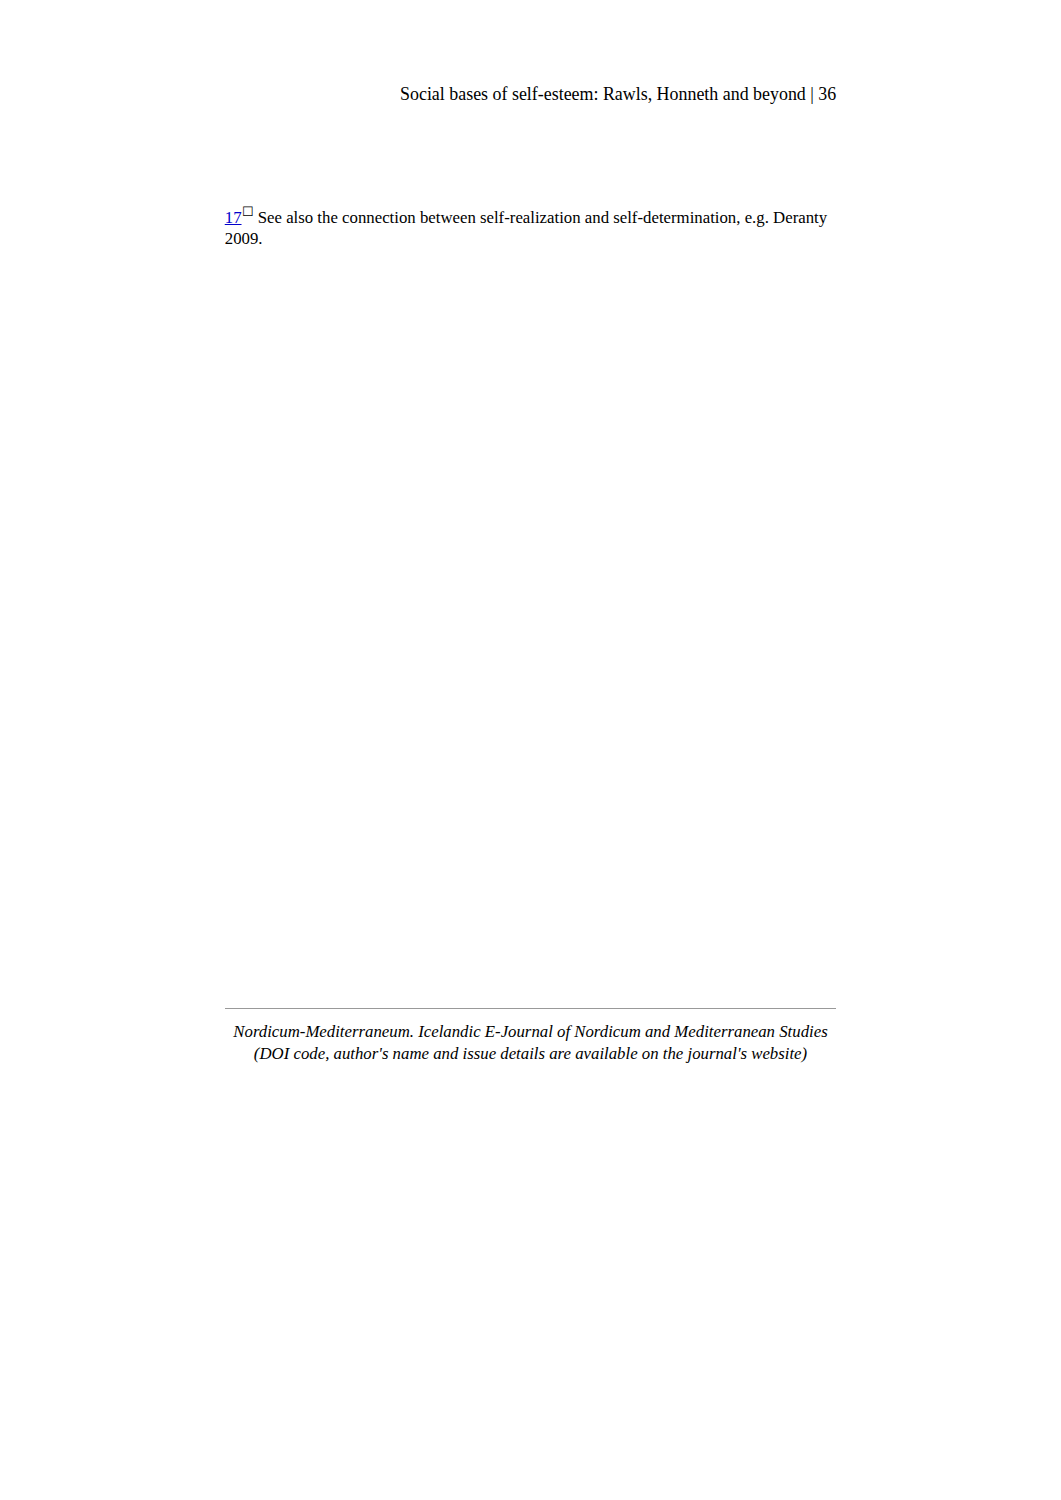Social bases of self-esteem: Rawls, Honneth and beyond | 36
17☐ See also the connection between self-realization and self-determination, e.g. Deranty 2009.
Nordicum-Mediterraneum. Icelandic E-Journal of Nordicum and Mediterranean Studies (DOI code, author's name and issue details are available on the journal's website)